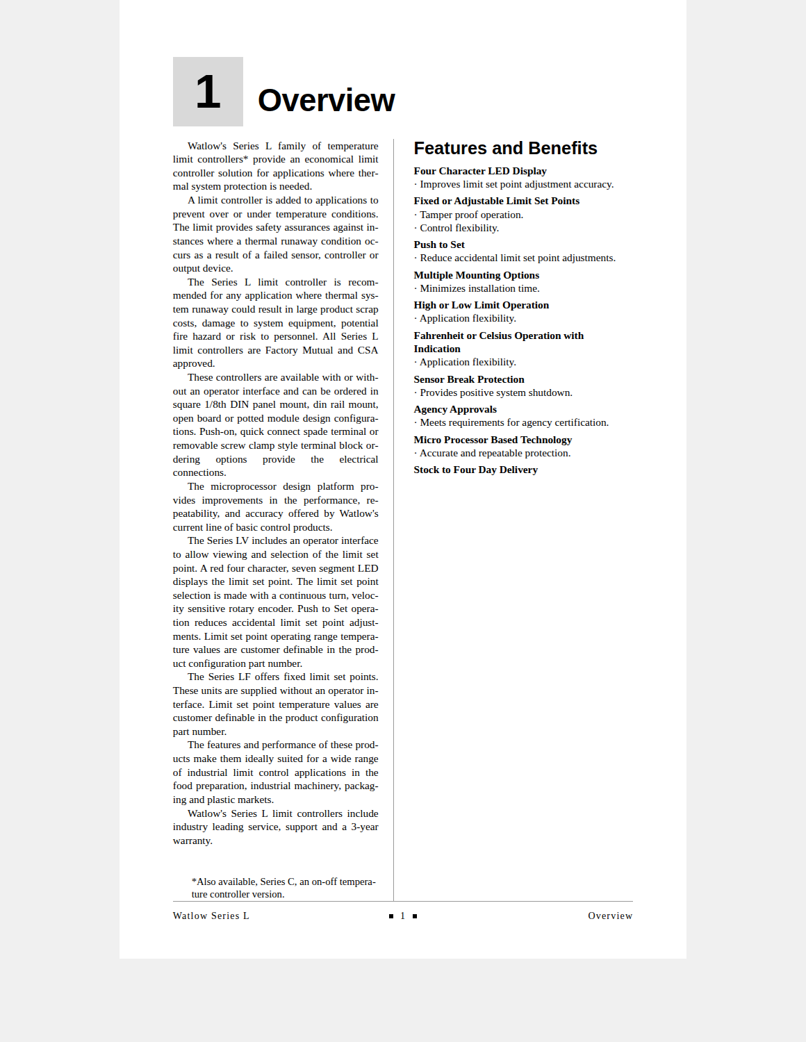1
Overview
Watlow's Series L family of temperature limit controllers* provide an economical limit controller solution for applications where thermal system protection is needed.
A limit controller is added to applications to prevent over or under temperature conditions. The limit provides safety assurances against instances where a thermal runaway condition occurs as a result of a failed sensor, controller or output device.
The Series L limit controller is recommended for any application where thermal system runaway could result in large product scrap costs, damage to system equipment, potential fire hazard or risk to personnel. All Series L limit controllers are Factory Mutual and CSA approved.
These controllers are available with or without an operator interface and can be ordered in square 1/8th DIN panel mount, din rail mount, open board or potted module design configurations. Push-on, quick connect spade terminal or removable screw clamp style terminal block ordering options provide the electrical connections.
The microprocessor design platform provides improvements in the performance, repeatability, and accuracy offered by Watlow's current line of basic control products.
The Series LV includes an operator interface to allow viewing and selection of the limit set point. A red four character, seven segment LED displays the limit set point. The limit set point selection is made with a continuous turn, velocity sensitive rotary encoder. Push to Set operation reduces accidental limit set point adjustments. Limit set point operating range temperature values are customer definable in the product configuration part number.
The Series LF offers fixed limit set points. These units are supplied without an operator interface. Limit set point temperature values are customer definable in the product configuration part number.
The features and performance of these products make them ideally suited for a wide range of industrial limit control applications in the food preparation, industrial machinery, packaging and plastic markets.
Watlow's Series L limit controllers include industry leading service, support and a 3-year warranty.
*Also available, Series C, an on-off temperature controller version.
Features and Benefits
Four Character LED Display
· Improves limit set point adjustment accuracy.
Fixed or Adjustable Limit Set Points
· Tamper proof operation.
· Control flexibility.
Push to Set
· Reduce accidental limit set point adjustments.
Multiple Mounting Options
· Minimizes installation time.
High or Low Limit Operation
· Application flexibility.
Fahrenheit or Celsius Operation with Indication
· Application flexibility.
Sensor Break Protection
· Provides positive system shutdown.
Agency Approvals
· Meets requirements for agency certification.
Micro Processor Based Technology
· Accurate and repeatable protection.
Stock to Four Day Delivery
Watlow Series L
1
Overview